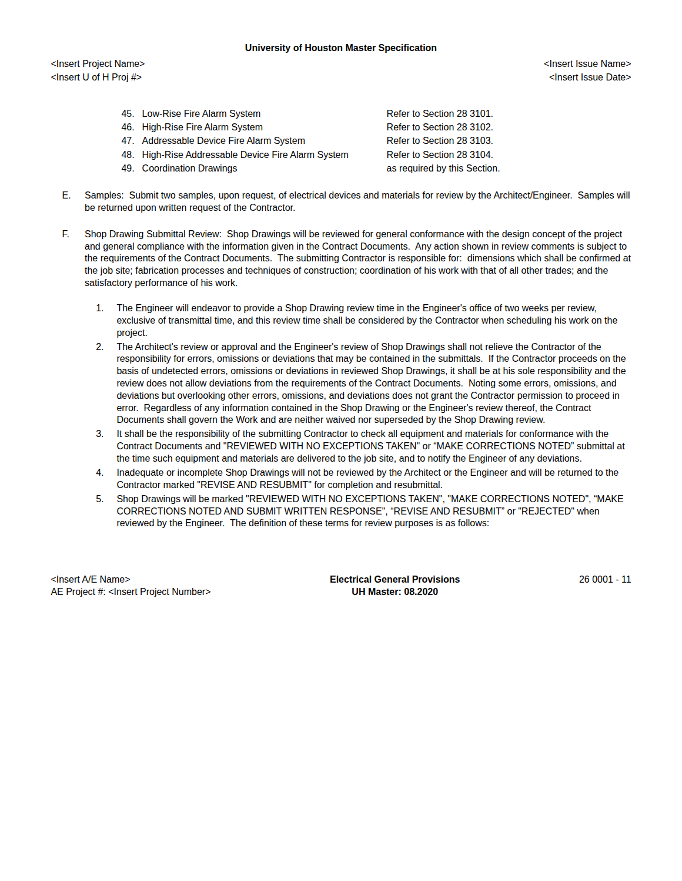University of Houston Master Specification
<Insert Project Name> <Insert Issue Name>
<Insert U of H Proj #> <Insert Issue Date>
45. Low-Rise Fire Alarm System Refer to Section 28 3101.
46. High-Rise Fire Alarm System Refer to Section 28 3102.
47. Addressable Device Fire Alarm System Refer to Section 28 3103.
48. High-Rise Addressable Device Fire Alarm System Refer to Section 28 3104.
49. Coordination Drawings as required by this Section.
E.
Samples: Submit two samples, upon request, of electrical devices and materials for review by the Architect/Engineer. Samples will be returned upon written request of the Contractor.
F.
Shop Drawing Submittal Review: Shop Drawings will be reviewed for general conformance with the design concept of the project and general compliance with the information given in the Contract Documents. Any action shown in review comments is subject to the requirements of the Contract Documents. The submitting Contractor is responsible for: dimensions which shall be confirmed at the job site; fabrication processes and techniques of construction; coordination of his work with that of all other trades; and the satisfactory performance of his work.
1. The Engineer will endeavor to provide a Shop Drawing review time in the Engineer's office of two weeks per review, exclusive of transmittal time, and this review time shall be considered by the Contractor when scheduling his work on the project.
2. The Architect's review or approval and the Engineer's review of Shop Drawings shall not relieve the Contractor of the responsibility for errors, omissions or deviations that may be contained in the submittals. If the Contractor proceeds on the basis of undetected errors, omissions or deviations in reviewed Shop Drawings, it shall be at his sole responsibility and the review does not allow deviations from the requirements of the Contract Documents. Noting some errors, omissions, and deviations but overlooking other errors, omissions, and deviations does not grant the Contractor permission to proceed in error. Regardless of any information contained in the Shop Drawing or the Engineer's review thereof, the Contract Documents shall govern the Work and are neither waived nor superseded by the Shop Drawing review.
3. It shall be the responsibility of the submitting Contractor to check all equipment and materials for conformance with the Contract Documents and "REVIEWED WITH NO EXCEPTIONS TAKEN" or “MAKE CORRECTIONS NOTED” submittal at the time such equipment and materials are delivered to the job site, and to notify the Engineer of any deviations.
4. Inadequate or incomplete Shop Drawings will not be reviewed by the Architect or the Engineer and will be returned to the Contractor marked "REVISE AND RESUBMIT" for completion and resubmittal.
5. Shop Drawings will be marked "REVIEWED WITH NO EXCEPTIONS TAKEN", "MAKE CORRECTIONS NOTED", “MAKE CORRECTIONS NOTED AND SUBMIT WRITTEN RESPONSE", “REVISE AND RESUBMIT” or "REJECTED" when reviewed by the Engineer. The definition of these terms for review purposes is as follows:
<Insert A/E Name>
AE Project #: <Insert Project Number>
Electrical General Provisions
UH Master: 08.2020
26 0001 - 11